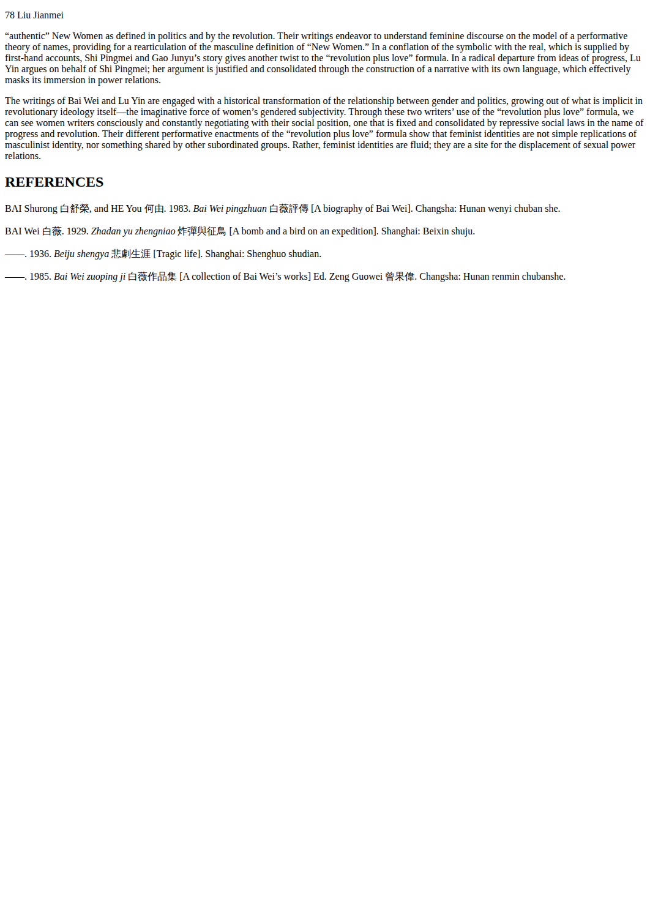78 Liu Jianmei
“authentic” New Women as defined in politics and by the revolution. Their writings endeavor to understand feminine discourse on the model of a performative theory of names, providing for a rearticulation of the masculine definition of “New Women.” In a conflation of the symbolic with the real, which is supplied by first-hand accounts, Shi Pingmei and Gao Junyu’s story gives another twist to the “revolution plus love” formula. In a radical departure from ideas of progress, Lu Yin argues on behalf of Shi Pingmei; her argument is justified and consolidated through the construction of a narrative with its own language, which effectively masks its immersion in power relations.
The writings of Bai Wei and Lu Yin are engaged with a historical transformation of the relationship between gender and politics, growing out of what is implicit in revolutionary ideology itself—the imaginative force of women’s gendered subjectivity. Through these two writers’ use of the “revolution plus love” formula, we can see women writers consciously and constantly negotiating with their social position, one that is fixed and consolidated by repressive social laws in the name of progress and revolution. Their different performative enactments of the “revolution plus love” formula show that feminist identities are not simple replications of masculinist identity, nor something shared by other subordinated groups. Rather, feminist identities are fluid; they are a site for the displacement of sexual power relations.
REFERENCES
BAI Shurong 白舒榮, and HE You 何由. 1983. Bai Wei pingzhuan 白薇評傳 [A biography of Bai Wei]. Changsha: Hunan wenyi chuban she.
BAI Wei 白薇. 1929. Zhadan yu zhengniao 炸彈與征鳥 [A bomb and a bird on an expedition]. Shanghai: Beixin shuju.
——. 1936. Beiju shengya 悲劇生涯 [Tragic life]. Shanghai: Shenghuo shudian.
——. 1985. Bai Wei zuoping ji 白薇作品集 [A collection of Bai Wei’s works] Ed. Zeng Guowei 曾果偉. Changsha: Hunan renmin chubanshe.